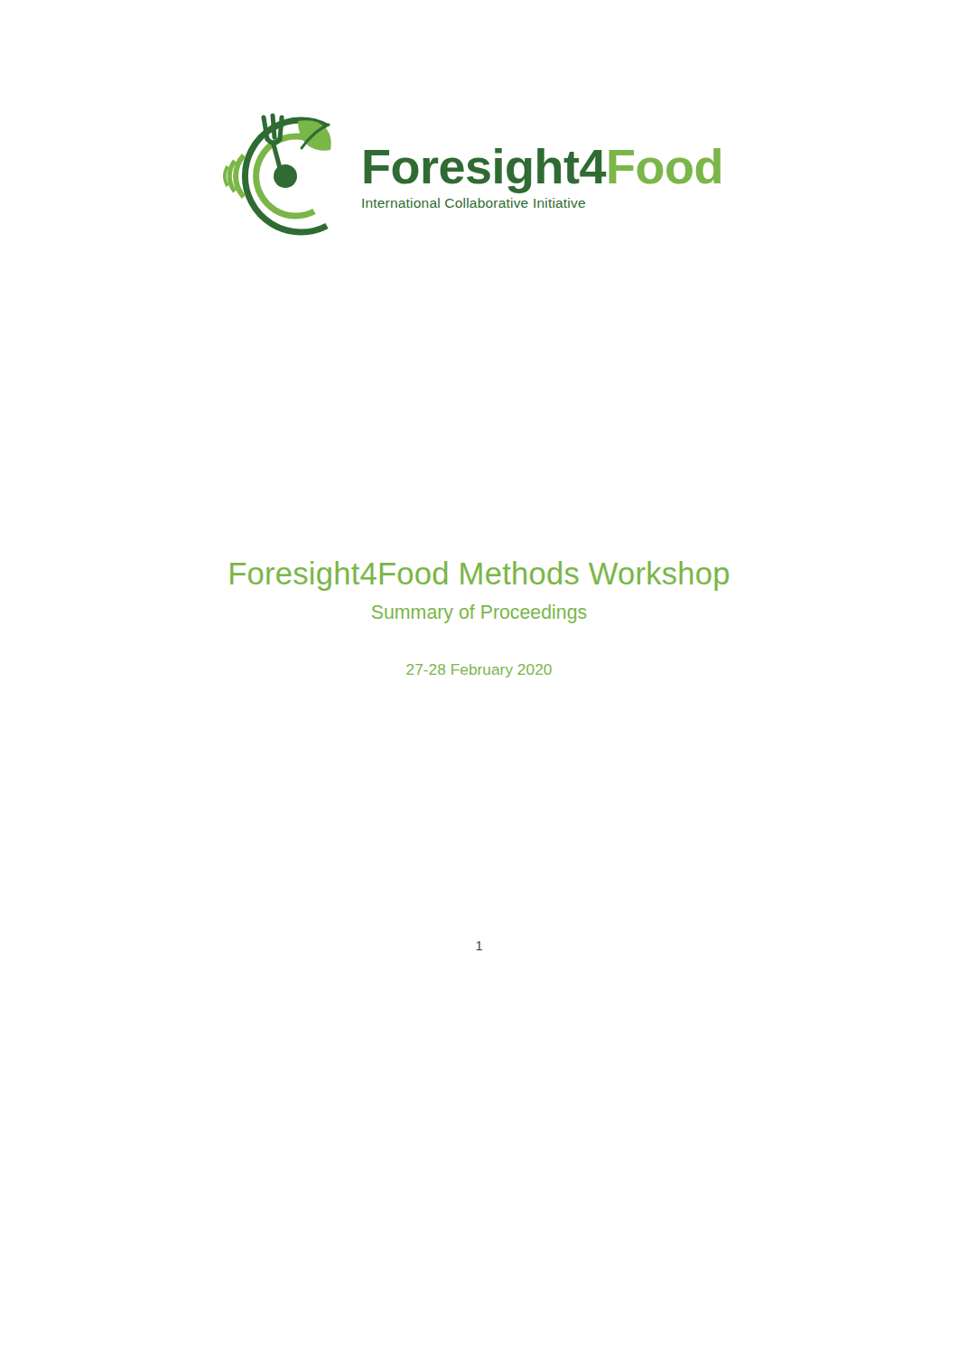Foresight4 Food
International Collaborative Initiative
Foresight4Food Methods Workshop
Summary of Proceedings
27-28 February 2020
1